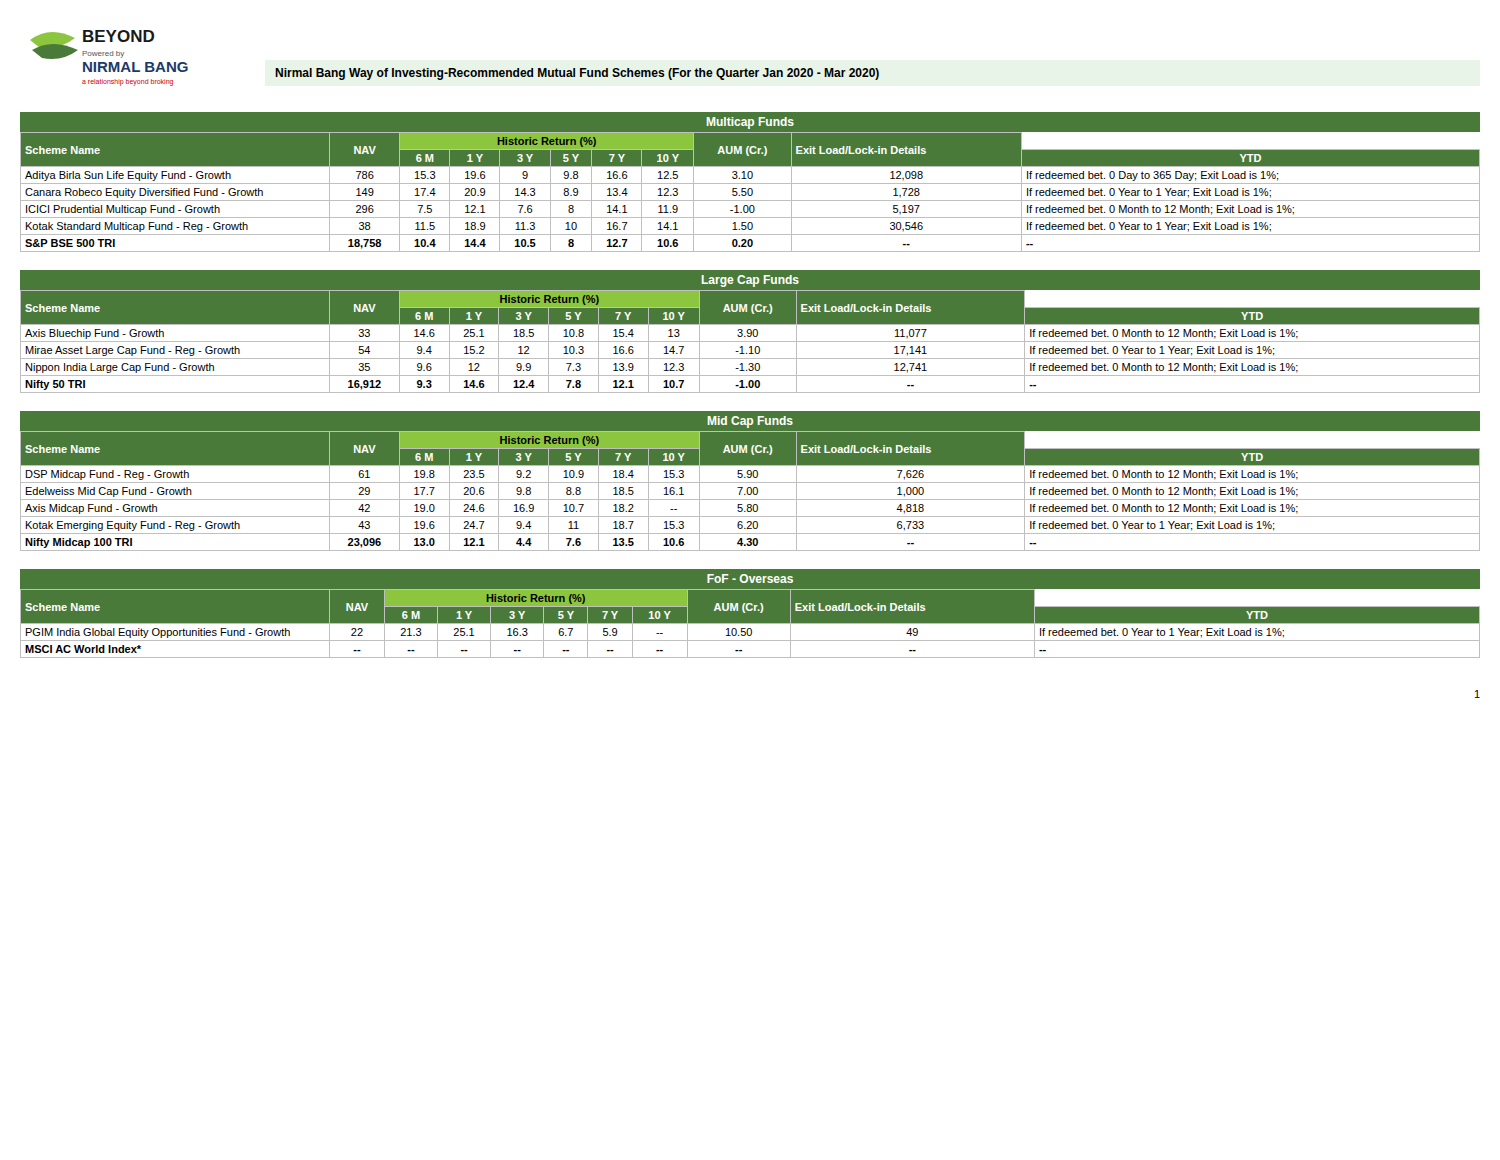BEYOND Powered by NIRMAL BANG a relationship beyond broking
Nirmal Bang Way of Investing-Recommended Mutual Fund Schemes (For the Quarter Jan 2020 - Mar 2020)
Multicap Funds
| Scheme Name | NAV | Historic Return (%) | AUM (Cr.) | Exit Load/Lock-in Details |
| --- | --- | --- | --- | --- |
| 6 M | 1 Y | 3 Y | 5 Y | 7 Y | 10 Y | YTD |
| Aditya Birla Sun Life Equity Fund - Growth | 786 | 15.3 | 19.6 | 9 | 9.8 | 16.6 | 12.5 | 3.10 | 12,098 | If redeemed bet. 0 Day to 365 Day; Exit Load is 1%; |
| Canara Robeco Equity Diversified Fund - Growth | 149 | 17.4 | 20.9 | 14.3 | 8.9 | 13.4 | 12.3 | 5.50 | 1,728 | If redeemed bet. 0 Year to 1 Year; Exit Load is 1%; |
| ICICI Prudential Multicap Fund - Growth | 296 | 7.5 | 12.1 | 7.6 | 8 | 14.1 | 11.9 | -1.00 | 5,197 | If redeemed bet. 0 Month to 12 Month; Exit Load is 1%; |
| Kotak Standard Multicap Fund - Reg - Growth | 38 | 11.5 | 18.9 | 11.3 | 10 | 16.7 | 14.1 | 1.50 | 30,546 | If redeemed bet. 0 Year to 1 Year; Exit Load is 1%; |
| S&P BSE 500 TRI | 18,758 | 10.4 | 14.4 | 10.5 | 8 | 12.7 | 10.6 | 0.20 | -- | -- |
Large Cap Funds
| Scheme Name | NAV | Historic Return (%) | AUM (Cr.) | Exit Load/Lock-in Details |
| --- | --- | --- | --- | --- |
| 6 M | 1 Y | 3 Y | 5 Y | 7 Y | 10 Y | YTD |
| Axis Bluechip Fund - Growth | 33 | 14.6 | 25.1 | 18.5 | 10.8 | 15.4 | 13 | 3.90 | 11,077 | If redeemed bet. 0 Month to 12 Month; Exit Load is 1%; |
| Mirae Asset Large Cap Fund - Reg - Growth | 54 | 9.4 | 15.2 | 12 | 10.3 | 16.6 | 14.7 | -1.10 | 17,141 | If redeemed bet. 0 Year to 1 Year; Exit Load is 1%; |
| Nippon India Large Cap Fund - Growth | 35 | 9.6 | 12 | 9.9 | 7.3 | 13.9 | 12.3 | -1.30 | 12,741 | If redeemed bet. 0 Month to 12 Month; Exit Load is 1%; |
| Nifty 50 TRI | 16,912 | 9.3 | 14.6 | 12.4 | 7.8 | 12.1 | 10.7 | -1.00 | -- | -- |
Mid Cap Funds
| Scheme Name | NAV | Historic Return (%) | AUM (Cr.) | Exit Load/Lock-in Details |
| --- | --- | --- | --- | --- |
| 6 M | 1 Y | 3 Y | 5 Y | 7 Y | 10 Y | YTD |
| DSP Midcap Fund - Reg - Growth | 61 | 19.8 | 23.5 | 9.2 | 10.9 | 18.4 | 15.3 | 5.90 | 7,626 | If redeemed bet. 0 Month to 12 Month; Exit Load is 1%; |
| Edelweiss Mid Cap Fund - Growth | 29 | 17.7 | 20.6 | 9.8 | 8.8 | 18.5 | 16.1 | 7.00 | 1,000 | If redeemed bet. 0 Month to 12 Month; Exit Load is 1%; |
| Axis Midcap Fund - Growth | 42 | 19.0 | 24.6 | 16.9 | 10.7 | 18.2 | -- | 5.80 | 4,818 | If redeemed bet. 0 Month to 12 Month; Exit Load is 1%; |
| Kotak Emerging Equity Fund - Reg - Growth | 43 | 19.6 | 24.7 | 9.4 | 11 | 18.7 | 15.3 | 6.20 | 6,733 | If redeemed bet. 0 Year to 1 Year; Exit Load is 1%; |
| Nifty Midcap 100 TRI | 23,096 | 13.0 | 12.1 | 4.4 | 7.6 | 13.5 | 10.6 | 4.30 | -- | -- |
FoF - Overseas
| Scheme Name | NAV | Historic Return (%) | AUM (Cr.) | Exit Load/Lock-in Details |
| --- | --- | --- | --- | --- |
| 6 M | 1 Y | 3 Y | 5 Y | 7 Y | 10 Y | YTD |
| PGIM India Global Equity Opportunities Fund - Growth | 22 | 21.3 | 25.1 | 16.3 | 6.7 | 5.9 | -- | 10.50 | 49 | If redeemed bet. 0 Year to 1 Year; Exit Load is 1%; |
| MSCI AC World Index* | -- | -- | -- | -- | -- | -- | -- | -- | -- | -- |
1